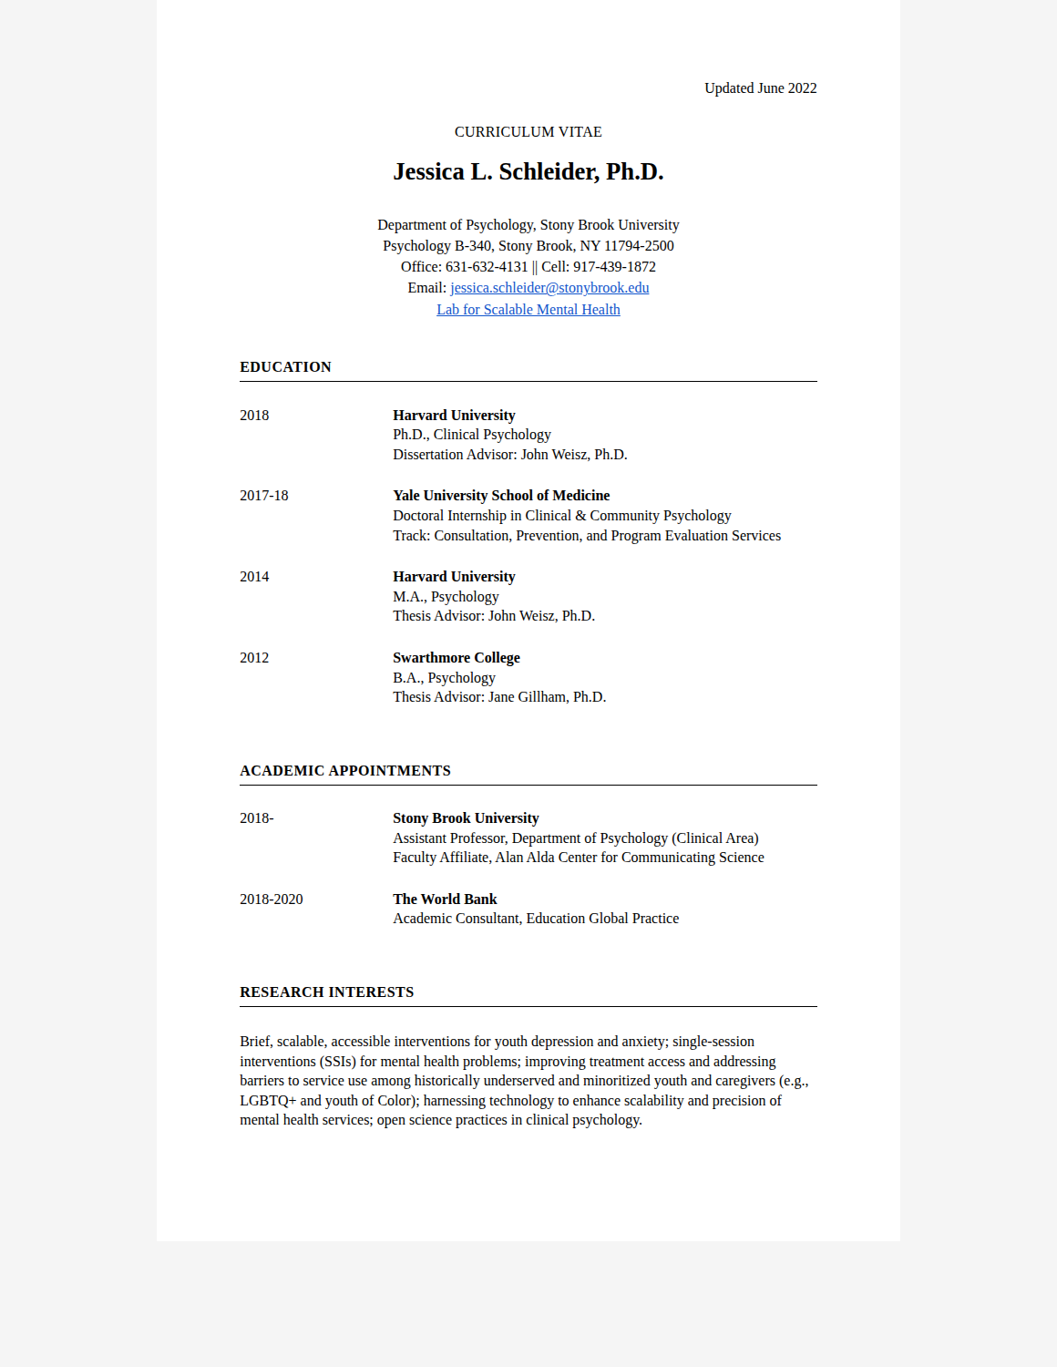Updated June 2022
CURRICULUM VITAE
Jessica L. Schleider, Ph.D.
Department of Psychology, Stony Brook University
Psychology B-340, Stony Brook, NY 11794-2500
Office: 631-632-4131 || Cell: 917-439-1872
Email: jessica.schleider@stonybrook.edu
Lab for Scalable Mental Health
EDUCATION
| 2018 | Harvard University Ph.D., Clinical Psychology Dissertation Advisor: John Weisz, Ph.D. |
| 2017-18 | Yale University School of Medicine Doctoral Internship in Clinical & Community Psychology Track: Consultation, Prevention, and Program Evaluation Services |
| 2014 | Harvard University M.A., Psychology Thesis Advisor: John Weisz, Ph.D. |
| 2012 | Swarthmore College B.A., Psychology Thesis Advisor: Jane Gillham, Ph.D. |
ACADEMIC APPOINTMENTS
| 2018- | Stony Brook University Assistant Professor, Department of Psychology (Clinical Area) Faculty Affiliate, Alan Alda Center for Communicating Science |
| 2018-2020 | The World Bank Academic Consultant, Education Global Practice |
RESEARCH INTERESTS
Brief, scalable, accessible interventions for youth depression and anxiety; single-session interventions (SSIs) for mental health problems; improving treatment access and addressing barriers to service use among historically underserved and minoritized youth and caregivers (e.g., LGBTQ+ and youth of Color); harnessing technology to enhance scalability and precision of mental health services; open science practices in clinical psychology.